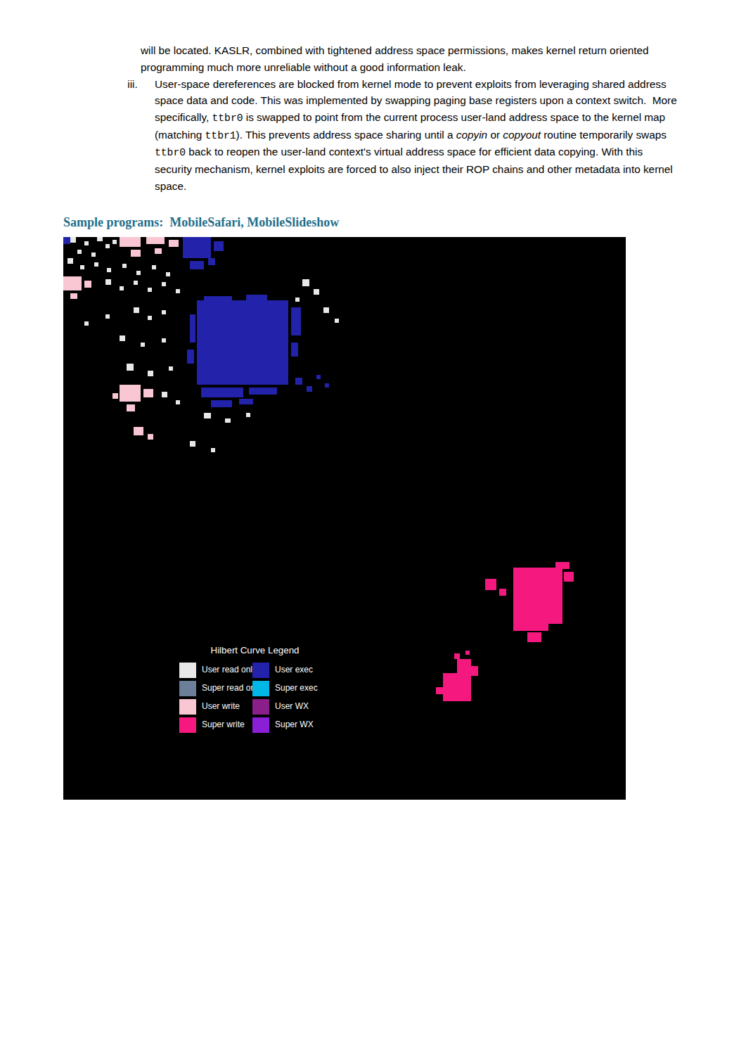will be located. KASLR, combined with tightened address space permissions, makes kernel return oriented programming much more unreliable without a good information leak.
User-space dereferences are blocked from kernel mode to prevent exploits from leveraging shared address space data and code. This was implemented by swapping paging base registers upon a context switch. More specifically, ttbr0 is swapped to point from the current process user-land address space to the kernel map (matching ttbr1). This prevents address space sharing until a copyin or copyout routine temporarily swaps ttbr0 back to reopen the user-land context's virtual address space for efficient data copying. With this security mechanism, kernel exploits are forced to also inject their ROP chains and other metadata into kernel space.
Sample programs: MobileSafari, MobileSlideshow
Hilbert Curve Legend
User read only User exec Super read only Super exec User write User WX Super write Super WX